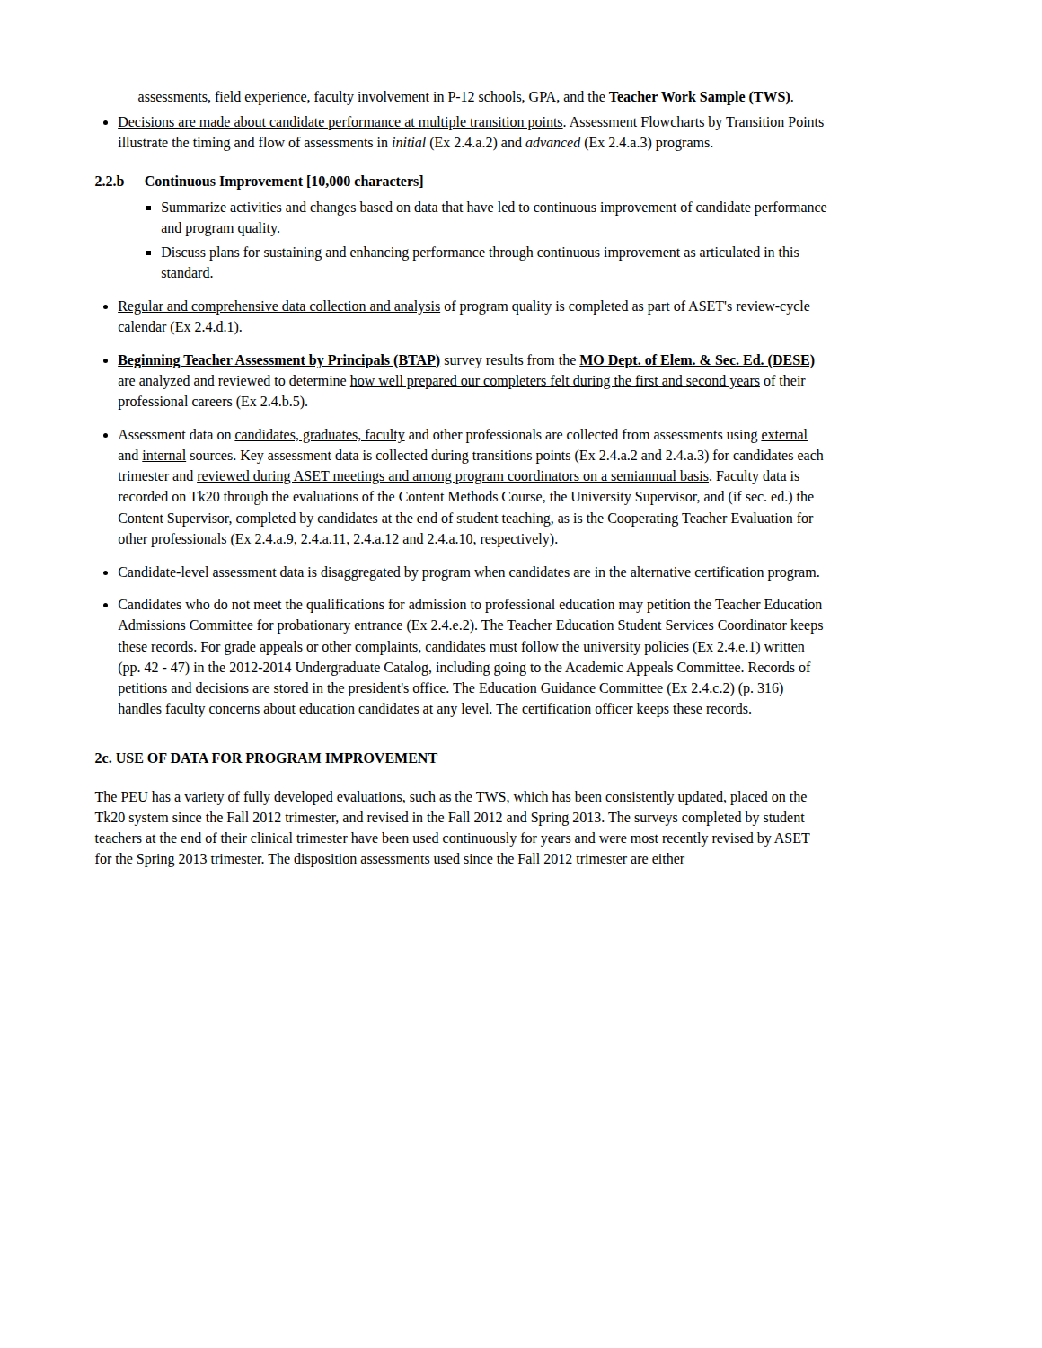assessments, field experience, faculty involvement in P-12 schools, GPA, and the Teacher Work Sample (TWS).
Decisions are made about candidate performance at multiple transition points. Assessment Flowcharts by Transition Points illustrate the timing and flow of assessments in initial (Ex 2.4.a.2) and advanced (Ex 2.4.a.3) programs.
2.2.b Continuous Improvement [10,000 characters]
Summarize activities and changes based on data that have led to continuous improvement of candidate performance and program quality.
Discuss plans for sustaining and enhancing performance through continuous improvement as articulated in this standard.
Regular and comprehensive data collection and analysis of program quality is completed as part of ASET's review-cycle calendar (Ex 2.4.d.1).
Beginning Teacher Assessment by Principals (BTAP) survey results from the MO Dept. of Elem. & Sec. Ed. (DESE) are analyzed and reviewed to determine how well prepared our completers felt during the first and second years of their professional careers (Ex 2.4.b.5).
Assessment data on candidates, graduates, faculty and other professionals are collected from assessments using external and internal sources. Key assessment data is collected during transitions points (Ex 2.4.a.2 and 2.4.a.3) for candidates each trimester and reviewed during ASET meetings and among program coordinators on a semiannual basis. Faculty data is recorded on Tk20 through the evaluations of the Content Methods Course, the University Supervisor, and (if sec. ed.) the Content Supervisor, completed by candidates at the end of student teaching, as is the Cooperating Teacher Evaluation for other professionals (Ex 2.4.a.9, 2.4.a.11, 2.4.a.12 and 2.4.a.10, respectively).
Candidate-level assessment data is disaggregated by program when candidates are in the alternative certification program.
Candidates who do not meet the qualifications for admission to professional education may petition the Teacher Education Admissions Committee for probationary entrance (Ex 2.4.e.2). The Teacher Education Student Services Coordinator keeps these records. For grade appeals or other complaints, candidates must follow the university policies (Ex 2.4.e.1) written (pp. 42 - 47) in the 2012-2014 Undergraduate Catalog, including going to the Academic Appeals Committee. Records of petitions and decisions are stored in the president's office. The Education Guidance Committee (Ex 2.4.c.2) (p. 316) handles faculty concerns about education candidates at any level. The certification officer keeps these records.
2c. USE OF DATA FOR PROGRAM IMPROVEMENT
The PEU has a variety of fully developed evaluations, such as the TWS, which has been consistently updated, placed on the Tk20 system since the Fall 2012 trimester, and revised in the Fall 2012 and Spring 2013. The surveys completed by student teachers at the end of their clinical trimester have been used continuously for years and were most recently revised by ASET for the Spring 2013 trimester. The disposition assessments used since the Fall 2012 trimester are either